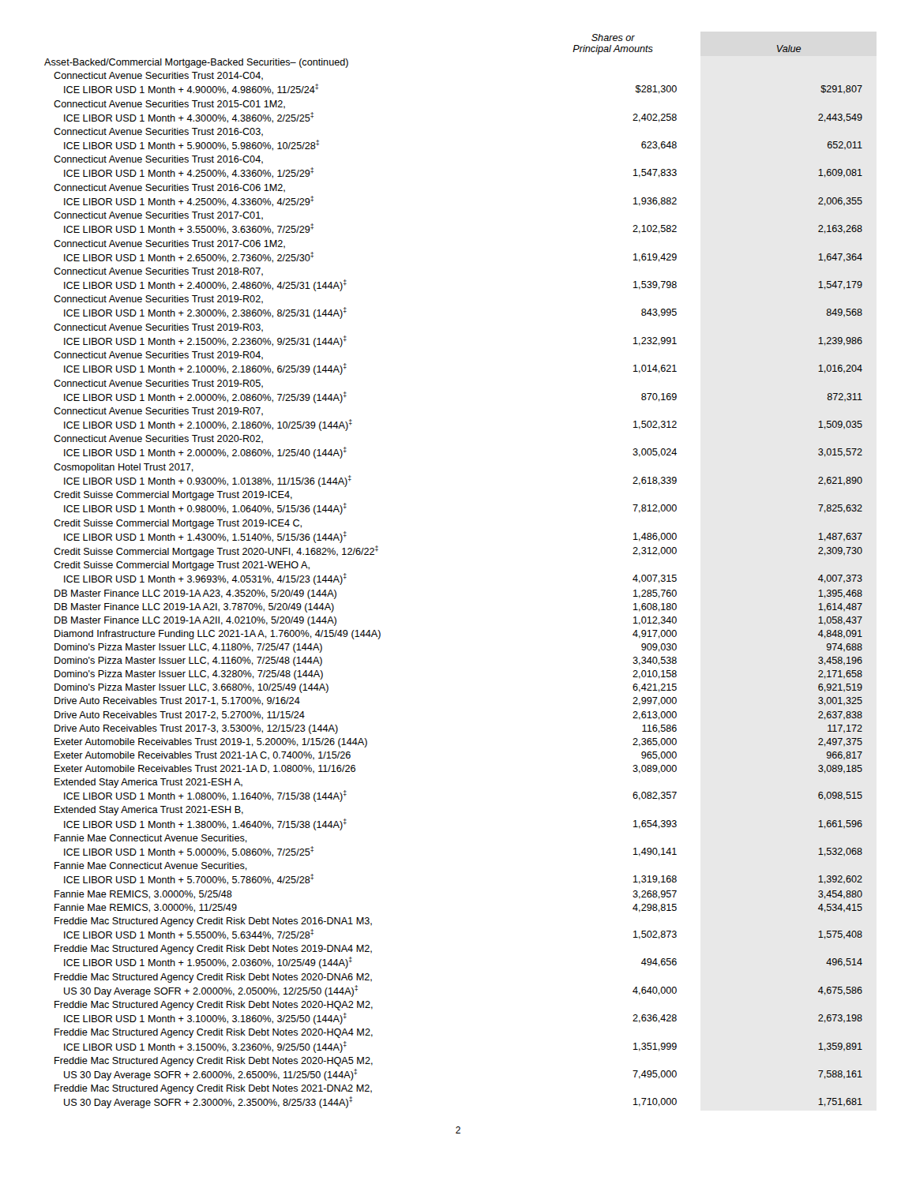| | Shares or Principal Amounts | Value |
| --- | --- | --- |
| Asset-Backed/Commercial Mortgage-Backed Securities– (continued) | | |
| Connecticut Avenue Securities Trust 2014-C04, | | |
| ICE LIBOR USD 1 Month + 4.9000%, 4.9860%, 11/25/24 ‡ | $281,300 | $291,807 |
| Connecticut Avenue Securities Trust 2015-C01 1M2, | | |
| ICE LIBOR USD 1 Month + 4.3000%, 4.3860%, 2/25/25 ‡ | 2,402,258 | 2,443,549 |
| Connecticut Avenue Securities Trust 2016-C03, | | |
| ICE LIBOR USD 1 Month + 5.9000%, 5.9860%, 10/25/28 ‡ | 623,648 | 652,011 |
| Connecticut Avenue Securities Trust 2016-C04, | | |
| ICE LIBOR USD 1 Month + 4.2500%, 4.3360%, 1/25/29 ‡ | 1,547,833 | 1,609,081 |
| Connecticut Avenue Securities Trust 2016-C06 1M2, | | |
| ICE LIBOR USD 1 Month + 4.2500%, 4.3360%, 4/25/29 ‡ | 1,936,882 | 2,006,355 |
| Connecticut Avenue Securities Trust 2017-C01, | | |
| ICE LIBOR USD 1 Month + 3.5500%, 3.6360%, 7/25/29 ‡ | 2,102,582 | 2,163,268 |
| Connecticut Avenue Securities Trust 2017-C06 1M2, | | |
| ICE LIBOR USD 1 Month + 2.6500%, 2.7360%, 2/25/30 ‡ | 1,619,429 | 1,647,364 |
| Connecticut Avenue Securities Trust 2018-R07, | | |
| ICE LIBOR USD 1 Month + 2.4000%, 2.4860%, 4/25/31 (144A) ‡ | 1,539,798 | 1,547,179 |
| Connecticut Avenue Securities Trust 2019-R02, | | |
| ICE LIBOR USD 1 Month + 2.3000%, 2.3860%, 8/25/31 (144A) ‡ | 843,995 | 849,568 |
| Connecticut Avenue Securities Trust 2019-R03, | | |
| ICE LIBOR USD 1 Month + 2.1500%, 2.2360%, 9/25/31 (144A) ‡ | 1,232,991 | 1,239,986 |
| Connecticut Avenue Securities Trust 2019-R04, | | |
| ICE LIBOR USD 1 Month + 2.1000%, 2.1860%, 6/25/39 (144A) ‡ | 1,014,621 | 1,016,204 |
| Connecticut Avenue Securities Trust 2019-R05, | | |
| ICE LIBOR USD 1 Month + 2.0000%, 2.0860%, 7/25/39 (144A) ‡ | 870,169 | 872,311 |
| Connecticut Avenue Securities Trust 2019-R07, | | |
| ICE LIBOR USD 1 Month + 2.1000%, 2.1860%, 10/25/39 (144A) ‡ | 1,502,312 | 1,509,035 |
| Connecticut Avenue Securities Trust 2020-R02, | | |
| ICE LIBOR USD 1 Month + 2.0000%, 2.0860%, 1/25/40 (144A) ‡ | 3,005,024 | 3,015,572 |
| Cosmopolitan Hotel Trust 2017, | | |
| ICE LIBOR USD 1 Month + 0.9300%, 1.0138%, 11/15/36 (144A) ‡ | 2,618,339 | 2,621,890 |
| Credit Suisse Commercial Mortgage Trust 2019-ICE4, | | |
| ICE LIBOR USD 1 Month + 0.9800%, 1.0640%, 5/15/36 (144A) ‡ | 7,812,000 | 7,825,632 |
| Credit Suisse Commercial Mortgage Trust 2019-ICE4 C, | | |
| ICE LIBOR USD 1 Month + 1.4300%, 1.5140%, 5/15/36 (144A) ‡ | 1,486,000 | 1,487,637 |
| Credit Suisse Commercial Mortgage Trust 2020-UNFI, 4.1682%, 12/6/22 ‡ | 2,312,000 | 2,309,730 |
| Credit Suisse Commercial Mortgage Trust 2021-WEHO A, | | |
| ICE LIBOR USD 1 Month + 3.9693%, 4.0531%, 4/15/23 (144A) ‡ | 4,007,315 | 4,007,373 |
| DB Master Finance LLC 2019-1A A23, 4.3520%, 5/20/49 (144A) | 1,285,760 | 1,395,468 |
| DB Master Finance LLC 2019-1A A2I, 3.7870%, 5/20/49 (144A) | 1,608,180 | 1,614,487 |
| DB Master Finance LLC 2019-1A A2II, 4.0210%, 5/20/49 (144A) | 1,012,340 | 1,058,437 |
| Diamond Infrastructure Funding LLC 2021-1A A, 1.7600%, 4/15/49 (144A) | 4,917,000 | 4,848,091 |
| Domino's Pizza Master Issuer LLC, 4.1180%, 7/25/47 (144A) | 909,030 | 974,688 |
| Domino's Pizza Master Issuer LLC, 4.1160%, 7/25/48 (144A) | 3,340,538 | 3,458,196 |
| Domino's Pizza Master Issuer LLC, 4.3280%, 7/25/48 (144A) | 2,010,158 | 2,171,658 |
| Domino's Pizza Master Issuer LLC, 3.6680%, 10/25/49 (144A) | 6,421,215 | 6,921,519 |
| Drive Auto Receivables Trust 2017-1, 5.1700%, 9/16/24 | 2,997,000 | 3,001,325 |
| Drive Auto Receivables Trust 2017-2, 5.2700%, 11/15/24 | 2,613,000 | 2,637,838 |
| Drive Auto Receivables Trust 2017-3, 3.5300%, 12/15/23 (144A) | 116,586 | 117,172 |
| Exeter Automobile Receivables Trust 2019-1, 5.2000%, 1/15/26 (144A) | 2,365,000 | 2,497,375 |
| Exeter Automobile Receivables Trust 2021-1A C, 0.7400%, 1/15/26 | 965,000 | 966,817 |
| Exeter Automobile Receivables Trust 2021-1A D, 1.0800%, 11/16/26 | 3,089,000 | 3,089,185 |
| Extended Stay America Trust 2021-ESH A, | | |
| ICE LIBOR USD 1 Month + 1.0800%, 1.1640%, 7/15/38 (144A) ‡ | 6,082,357 | 6,098,515 |
| Extended Stay America Trust 2021-ESH B, | | |
| ICE LIBOR USD 1 Month + 1.3800%, 1.4640%, 7/15/38 (144A) ‡ | 1,654,393 | 1,661,596 |
| Fannie Mae Connecticut Avenue Securities, | | |
| ICE LIBOR USD 1 Month + 5.0000%, 5.0860%, 7/25/25 ‡ | 1,490,141 | 1,532,068 |
| Fannie Mae Connecticut Avenue Securities, | | |
| ICE LIBOR USD 1 Month + 5.7000%, 5.7860%, 4/25/28 ‡ | 1,319,168 | 1,392,602 |
| Fannie Mae REMICS, 3.0000%, 5/25/48 | 3,268,957 | 3,454,880 |
| Fannie Mae REMICS, 3.0000%, 11/25/49 | 4,298,815 | 4,534,415 |
| Freddie Mac Structured Agency Credit Risk Debt Notes 2016-DNA1 M3, | | |
| ICE LIBOR USD 1 Month + 5.5500%, 5.6344%, 7/25/28 ‡ | 1,502,873 | 1,575,408 |
| Freddie Mac Structured Agency Credit Risk Debt Notes 2019-DNA4 M2, | | |
| ICE LIBOR USD 1 Month + 1.9500%, 2.0360%, 10/25/49 (144A) ‡ | 494,656 | 496,514 |
| Freddie Mac Structured Agency Credit Risk Debt Notes 2020-DNA6 M2, | | |
| US 30 Day Average SOFR + 2.0000%, 2.0500%, 12/25/50 (144A) ‡ | 4,640,000 | 4,675,586 |
| Freddie Mac Structured Agency Credit Risk Debt Notes 2020-HQA2 M2, | | |
| ICE LIBOR USD 1 Month + 3.1000%, 3.1860%, 3/25/50 (144A) ‡ | 2,636,428 | 2,673,198 |
| Freddie Mac Structured Agency Credit Risk Debt Notes 2020-HQA4 M2, | | |
| ICE LIBOR USD 1 Month + 3.1500%, 3.2360%, 9/25/50 (144A) ‡ | 1,351,999 | 1,359,891 |
| Freddie Mac Structured Agency Credit Risk Debt Notes 2020-HQA5 M2, | | |
| US 30 Day Average SOFR + 2.6000%, 2.6500%, 11/25/50 (144A) ‡ | 7,495,000 | 7,588,161 |
| Freddie Mac Structured Agency Credit Risk Debt Notes 2021-DNA2 M2, | | |
| US 30 Day Average SOFR + 2.3000%, 2.3500%, 8/25/33 (144A) ‡ | 1,710,000 | 1,751,681 |
2